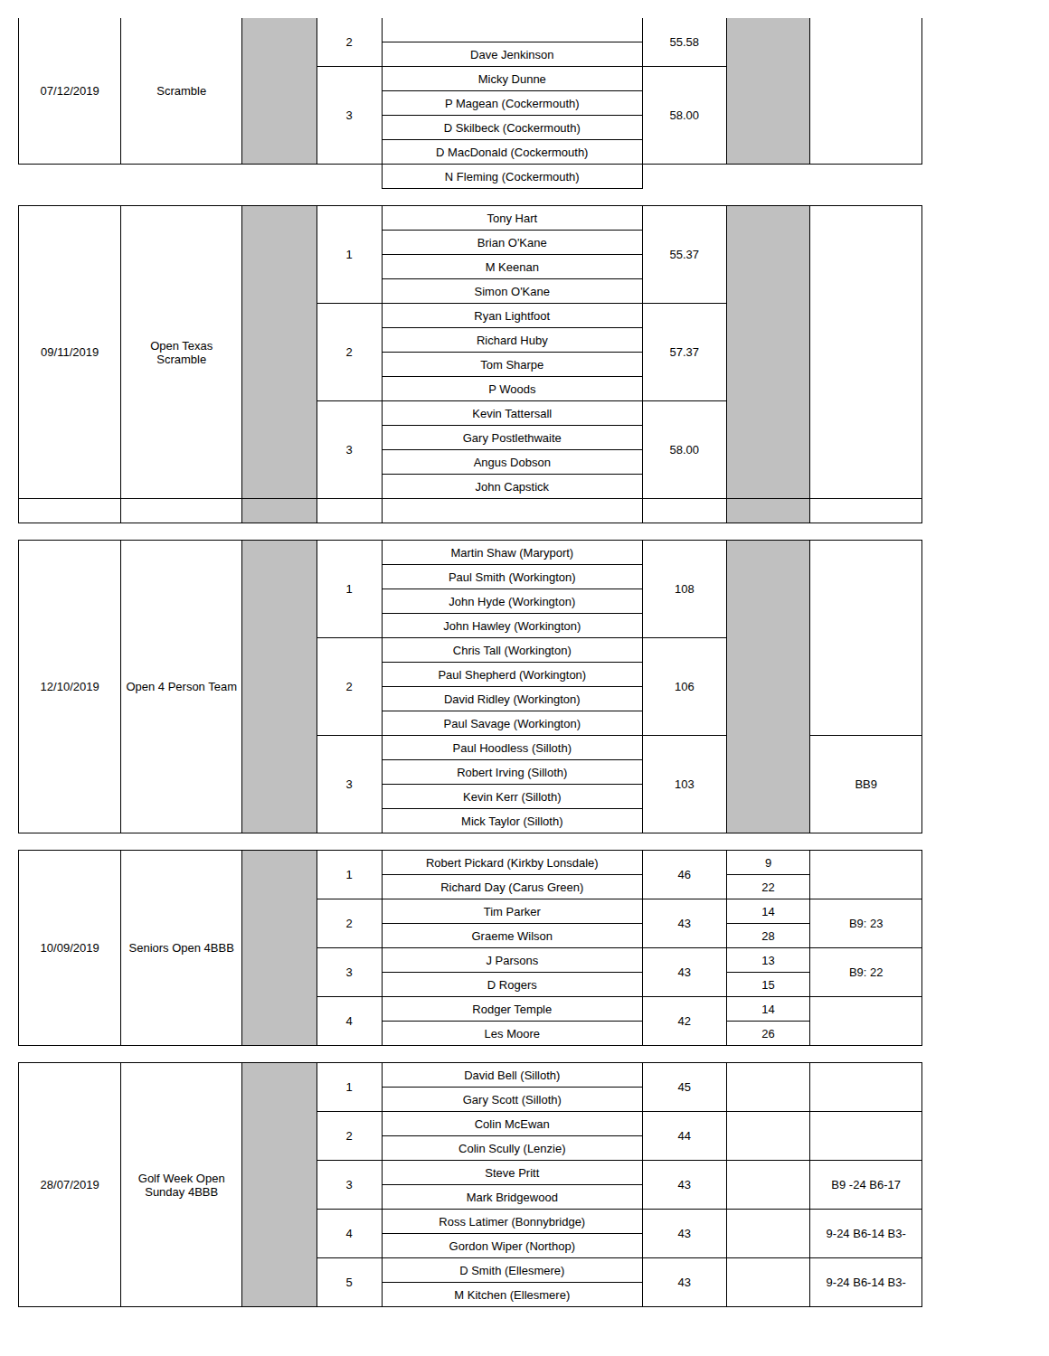| 07/12/2019 | Scramble | | 2 | | 55.58 | | |
| Dave Jenkinson |
| 3 | Micky Dunne | 58.00 |
| P Magean (Cockermouth) |
| D Skilbeck (Cockermouth) |
| D MacDonald (Cockermouth) |
| | | N Fleming (Cockermouth) | | | |
| 09/11/2019 | Open Texas Scramble | | 1 | Tony Hart | 55.37 | | |
| Brian O'Kane |
| M Keenan |
| Simon O'Kane |
| 2 | Ryan Lightfoot | 57.37 |
| Richard Huby |
| Tom Sharpe |
| P Woods |
| 3 | Kevin Tattersall | 58.00 |
| Gary Postlethwaite |
| Angus Dobson |
| John Capstick |
| 12/10/2019 | Open 4 Person Team | | 1 | Martin Shaw (Maryport) | 108 | | |
| Paul Smith (Workington) |
| John Hyde (Workington) |
| John Hawley (Workington) |
| 2 | Chris Tall (Workington) | 106 |
| Paul Shepherd (Workington) |
| David Ridley (Workington) |
| Paul Savage (Workington) |
| 3 | Paul Hoodless (Silloth) | 103 | BB9 |
| Robert Irving (Silloth) |
| Kevin Kerr (Silloth) |
| Mick Taylor (Silloth) |
| 10/09/2019 | Seniors Open 4BBB | | 1 | Robert Pickard (Kirkby Lonsdale) | 46 | 9 | |
| Richard Day (Carus Green) | 22 |
| 2 | Tim Parker | 43 | 14 | B9: 23 |
| Graeme Wilson | 28 |
| 3 | J Parsons | 43 | 13 | B9: 22 |
| D Rogers | 15 |
| 4 | Rodger Temple | 42 | 14 | |
| Les Moore | 26 |
| 28/07/2019 | Golf Week Open Sunday 4BBB | | 1 | David Bell (Silloth) | 45 | | |
| Gary Scott (Silloth) |
| 2 | Colin McEwan | 44 | | |
| Colin Scully (Lenzie) |
| 3 | Steve Pritt | 43 | | B9 -24 B6-17 |
| Mark Bridgewood |
| 4 | Ross Latimer (Bonnybridge) | 43 | | 9-24 B6-14 B3- |
| Gordon Wiper (Northop) |
| 5 | D Smith (Ellesmere) | 43 | | 9-24 B6-14 B3- |
| M Kitchen (Ellesmere) |